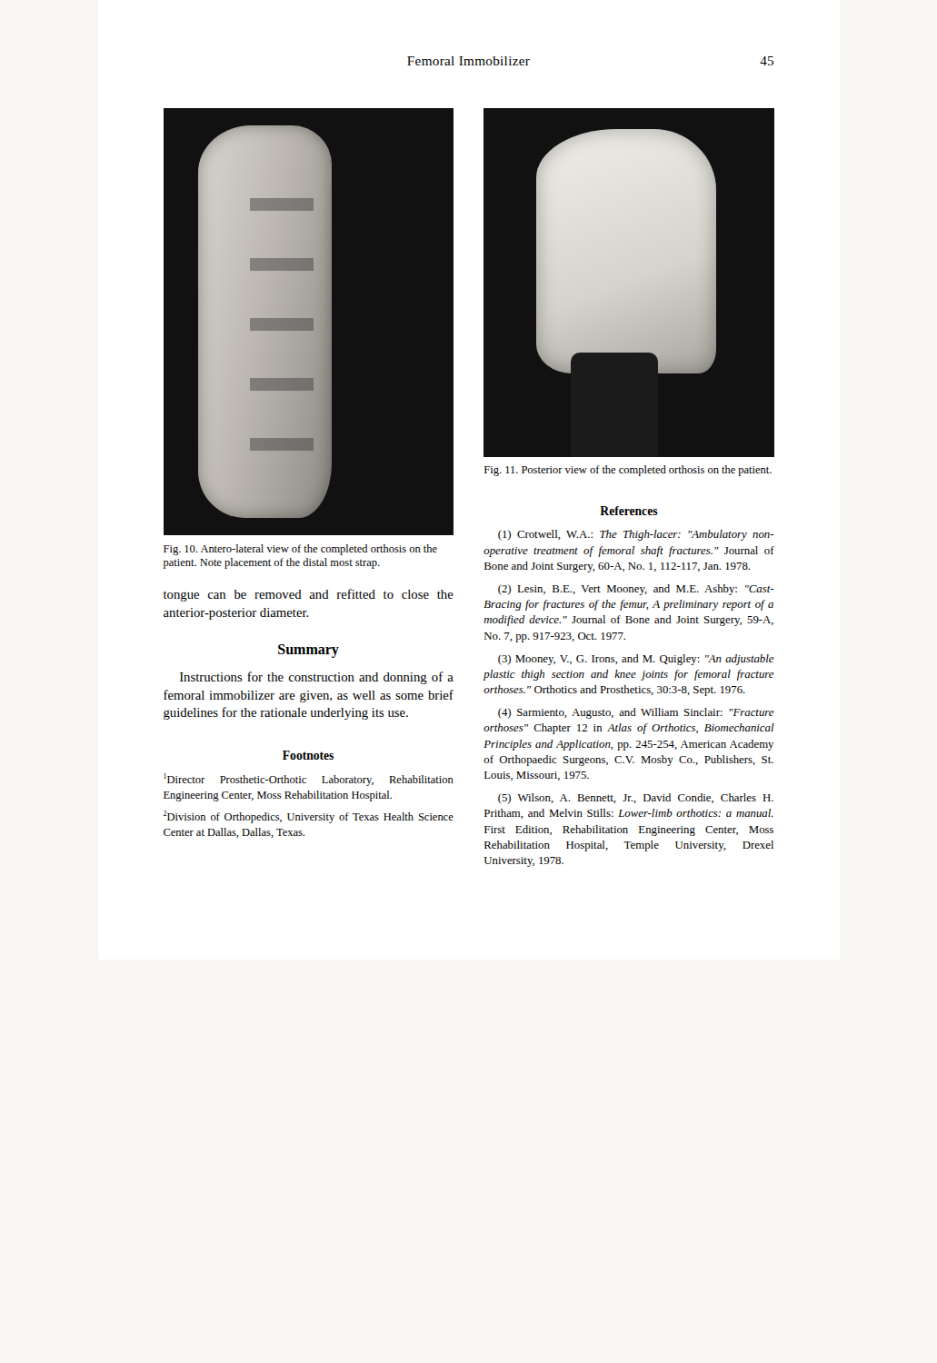Femoral Immobilizer 45
Fig. 10. Antero-lateral view of the completed orthosis on the patient. Note placement of the distal most strap.
tongue can be removed and refitted to close the anterior-posterior diameter.
Summary
Instructions for the construction and donning of a femoral immobilizer are given, as well as some brief guidelines for the rationale underlying its use.
Footnotes
1Director Prosthetic-Orthotic Laboratory, Rehabilitation Engineering Center, Moss Rehabilitation Hospital.
2Division of Orthopedics, University of Texas Health Science Center at Dallas, Dallas, Texas.
Fig. 11. Posterior view of the completed orthosis on the patient.
References
(1) Crotwell, W.A.: The Thigh-lacer: "Ambulatory non-operative treatment of femoral shaft fractures." Journal of Bone and Joint Surgery, 60-A, No. 1, 112-117, Jan. 1978.
(2) Lesin, B.E., Vert Mooney, and M.E. Ashby: "Cast-Bracing for fractures of the femur, A preliminary report of a modified device." Journal of Bone and Joint Surgery, 59-A, No. 7, pp. 917-923, Oct. 1977.
(3) Mooney, V., G. Irons, and M. Quigley: "An adjustable plastic thigh section and knee joints for femoral fracture orthoses." Orthotics and Prosthetics, 30:3-8, Sept. 1976.
(4) Sarmiento, Augusto, and William Sinclair: "Fracture orthoses" Chapter 12 in Atlas of Orthotics, Biomechanical Principles and Application, pp. 245-254, American Academy of Orthopaedic Surgeons, C.V. Mosby Co., Publishers, St. Louis, Missouri, 1975.
(5) Wilson, A. Bennett, Jr., David Condie, Charles H. Pritham, and Melvin Stills: Lower-limb orthotics: a manual. First Edition, Rehabilitation Engineering Center, Moss Rehabilitation Hospital, Temple University, Drexel University, 1978.